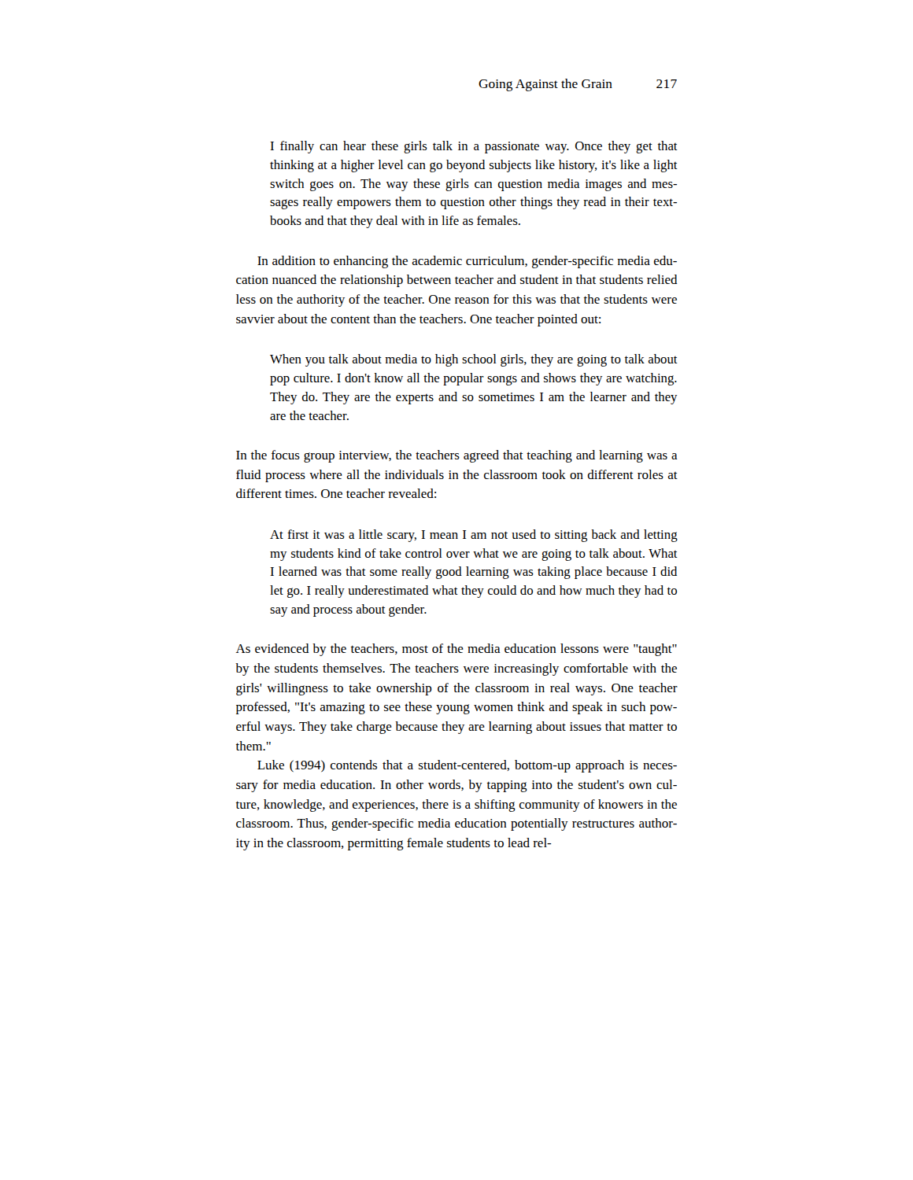Going Against the Grain 217
I finally can hear these girls talk in a passionate way. Once they get that thinking at a higher level can go beyond subjects like history, it's like a light switch goes on. The way these girls can question media images and messages really empowers them to question other things they read in their textbooks and that they deal with in life as females.
In addition to enhancing the academic curriculum, gender-specific media education nuanced the relationship between teacher and student in that students relied less on the authority of the teacher. One reason for this was that the students were savvier about the content than the teachers. One teacher pointed out:
When you talk about media to high school girls, they are going to talk about pop culture. I don't know all the popular songs and shows they are watching. They do. They are the experts and so sometimes I am the learner and they are the teacher.
In the focus group interview, the teachers agreed that teaching and learning was a fluid process where all the individuals in the classroom took on different roles at different times. One teacher revealed:
At first it was a little scary, I mean I am not used to sitting back and letting my students kind of take control over what we are going to talk about. What I learned was that some really good learning was taking place because I did let go. I really underestimated what they could do and how much they had to say and process about gender.
As evidenced by the teachers, most of the media education lessons were "taught" by the students themselves. The teachers were increasingly comfortable with the girls' willingness to take ownership of the classroom in real ways. One teacher professed, "It's amazing to see these young women think and speak in such powerful ways. They take charge because they are learning about issues that matter to them."
Luke (1994) contends that a student-centered, bottom-up approach is necessary for media education. In other words, by tapping into the student's own culture, knowledge, and experiences, there is a shifting community of knowers in the classroom. Thus, gender-specific media education potentially restructures authority in the classroom, permitting female students to lead rel-